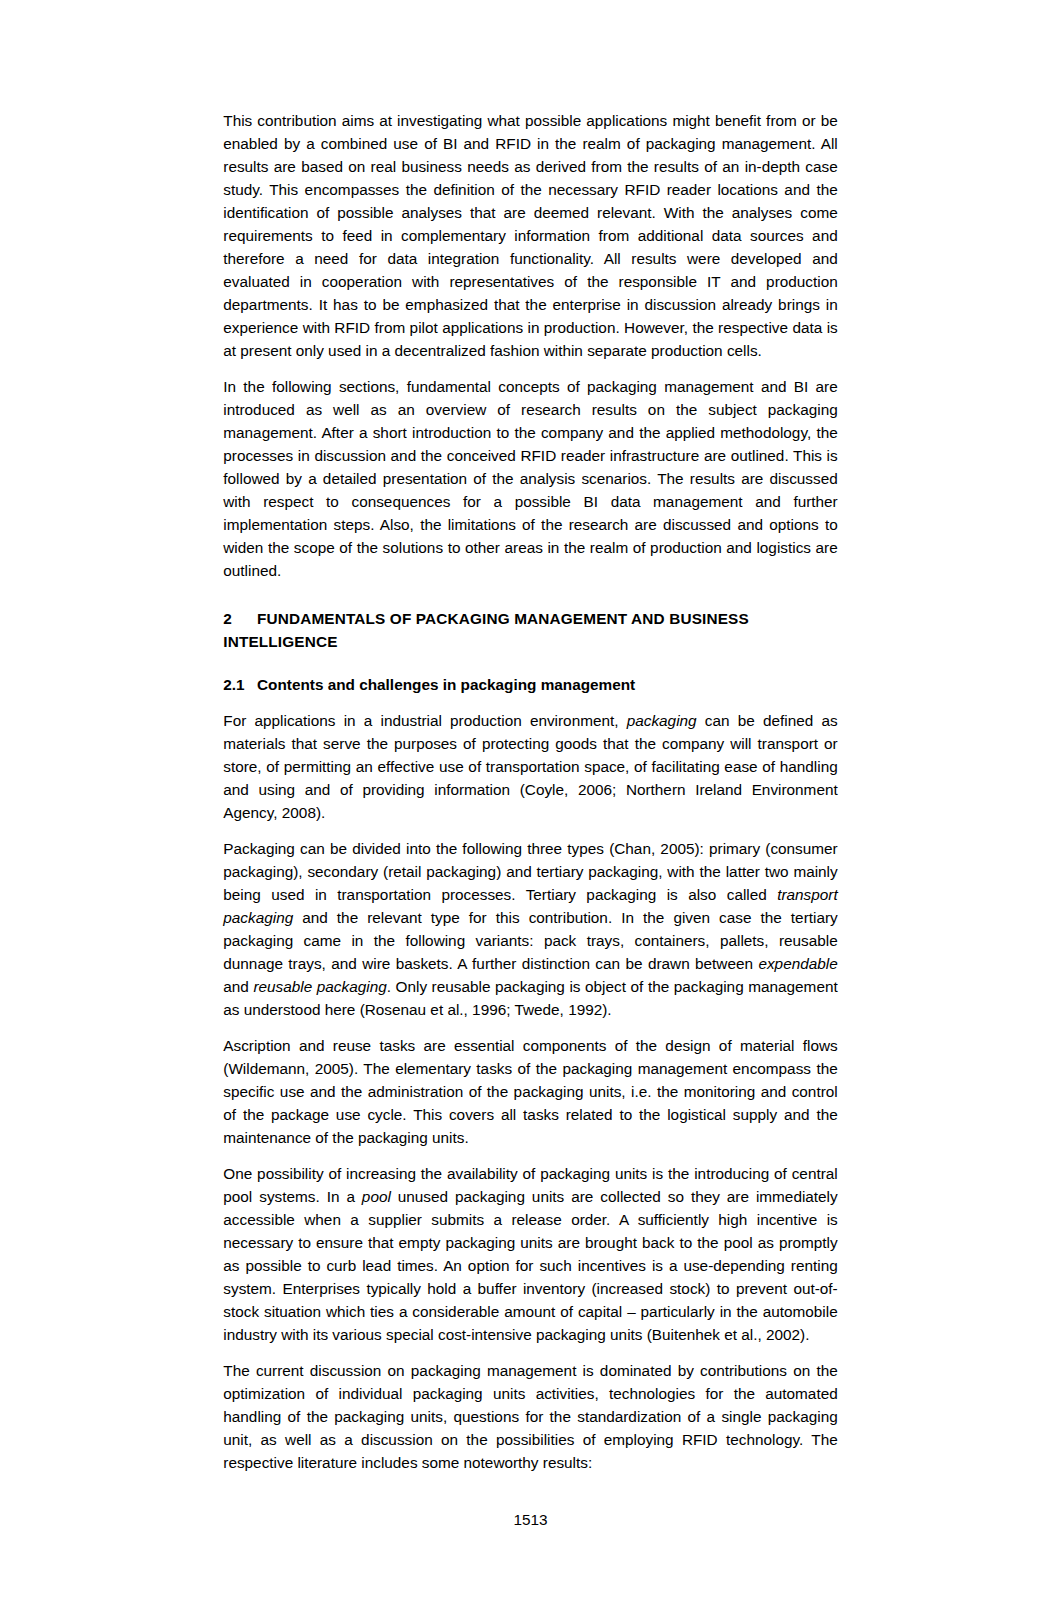This contribution aims at investigating what possible applications might benefit from or be enabled by a combined use of BI and RFID in the realm of packaging management. All results are based on real business needs as derived from the results of an in-depth case study. This encompasses the definition of the necessary RFID reader locations and the identification of possible analyses that are deemed relevant. With the analyses come requirements to feed in complementary information from additional data sources and therefore a need for data integration functionality. All results were developed and evaluated in cooperation with representatives of the responsible IT and production departments. It has to be emphasized that the enterprise in discussion already brings in experience with RFID from pilot applications in production. However, the respective data is at present only used in a decentralized fashion within separate production cells.
In the following sections, fundamental concepts of packaging management and BI are introduced as well as an overview of research results on the subject packaging management. After a short introduction to the company and the applied methodology, the processes in discussion and the conceived RFID reader infrastructure are outlined. This is followed by a detailed presentation of the analysis scenarios. The results are discussed with respect to consequences for a possible BI data management and further implementation steps. Also, the limitations of the research are discussed and options to widen the scope of the solutions to other areas in the realm of production and logistics are outlined.
2 Fundamentals of packaging management and business intelligence
2.1 Contents and challenges in packaging management
For applications in a industrial production environment, packaging can be defined as materials that serve the purposes of protecting goods that the company will transport or store, of permitting an effective use of transportation space, of facilitating ease of handling and using and of providing information (Coyle, 2006; Northern Ireland Environment Agency, 2008).
Packaging can be divided into the following three types (Chan, 2005): primary (consumer packaging), secondary (retail packaging) and tertiary packaging, with the latter two mainly being used in transportation processes. Tertiary packaging is also called transport packaging and the relevant type for this contribution. In the given case the tertiary packaging came in the following variants: pack trays, containers, pallets, reusable dunnage trays, and wire baskets. A further distinction can be drawn between expendable and reusable packaging. Only reusable packaging is object of the packaging management as understood here (Rosenau et al., 1996; Twede, 1992).
Ascription and reuse tasks are essential components of the design of material flows (Wildemann, 2005). The elementary tasks of the packaging management encompass the specific use and the administration of the packaging units, i.e. the monitoring and control of the package use cycle. This covers all tasks related to the logistical supply and the maintenance of the packaging units.
One possibility of increasing the availability of packaging units is the introducing of central pool systems. In a pool unused packaging units are collected so they are immediately accessible when a supplier submits a release order. A sufficiently high incentive is necessary to ensure that empty packaging units are brought back to the pool as promptly as possible to curb lead times. An option for such incentives is a use-depending renting system. Enterprises typically hold a buffer inventory (increased stock) to prevent out-of-stock situation which ties a considerable amount of capital – particularly in the automobile industry with its various special cost-intensive packaging units (Buitenhek et al., 2002).
The current discussion on packaging management is dominated by contributions on the optimization of individual packaging units activities, technologies for the automated handling of the packaging units, questions for the standardization of a single packaging unit, as well as a discussion on the possibilities of employing RFID technology. The respective literature includes some noteworthy results:
1513